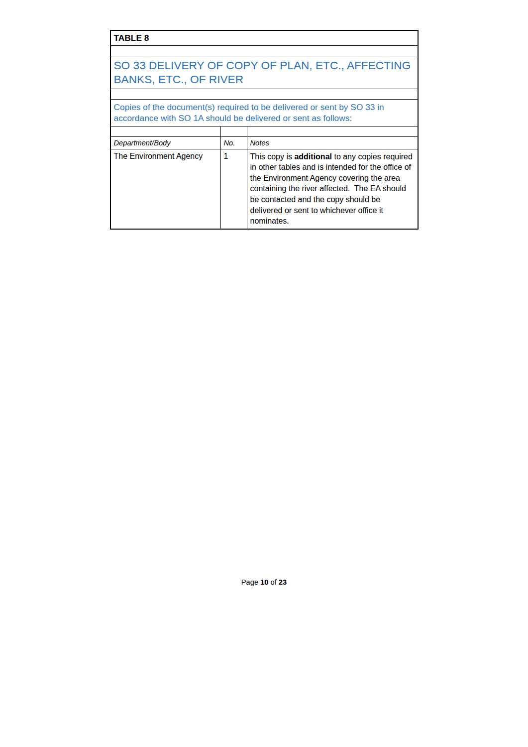| TABLE 8 |
| SO 33 DELIVERY OF COPY OF PLAN, ETC., AFFECTING BANKS, ETC., OF RIVER |
| Copies of the document(s) required to be delivered or sent by SO 33 in accordance with SO 1A should be delivered or sent as follows: |
| Department/Body | No. | Notes |
| The Environment Agency | 1 | This copy is additional to any copies required in other tables and is intended for the office of the Environment Agency covering the area containing the river affected. The EA should be contacted and the copy should be delivered or sent to whichever office it nominates. |
Page 10 of 23